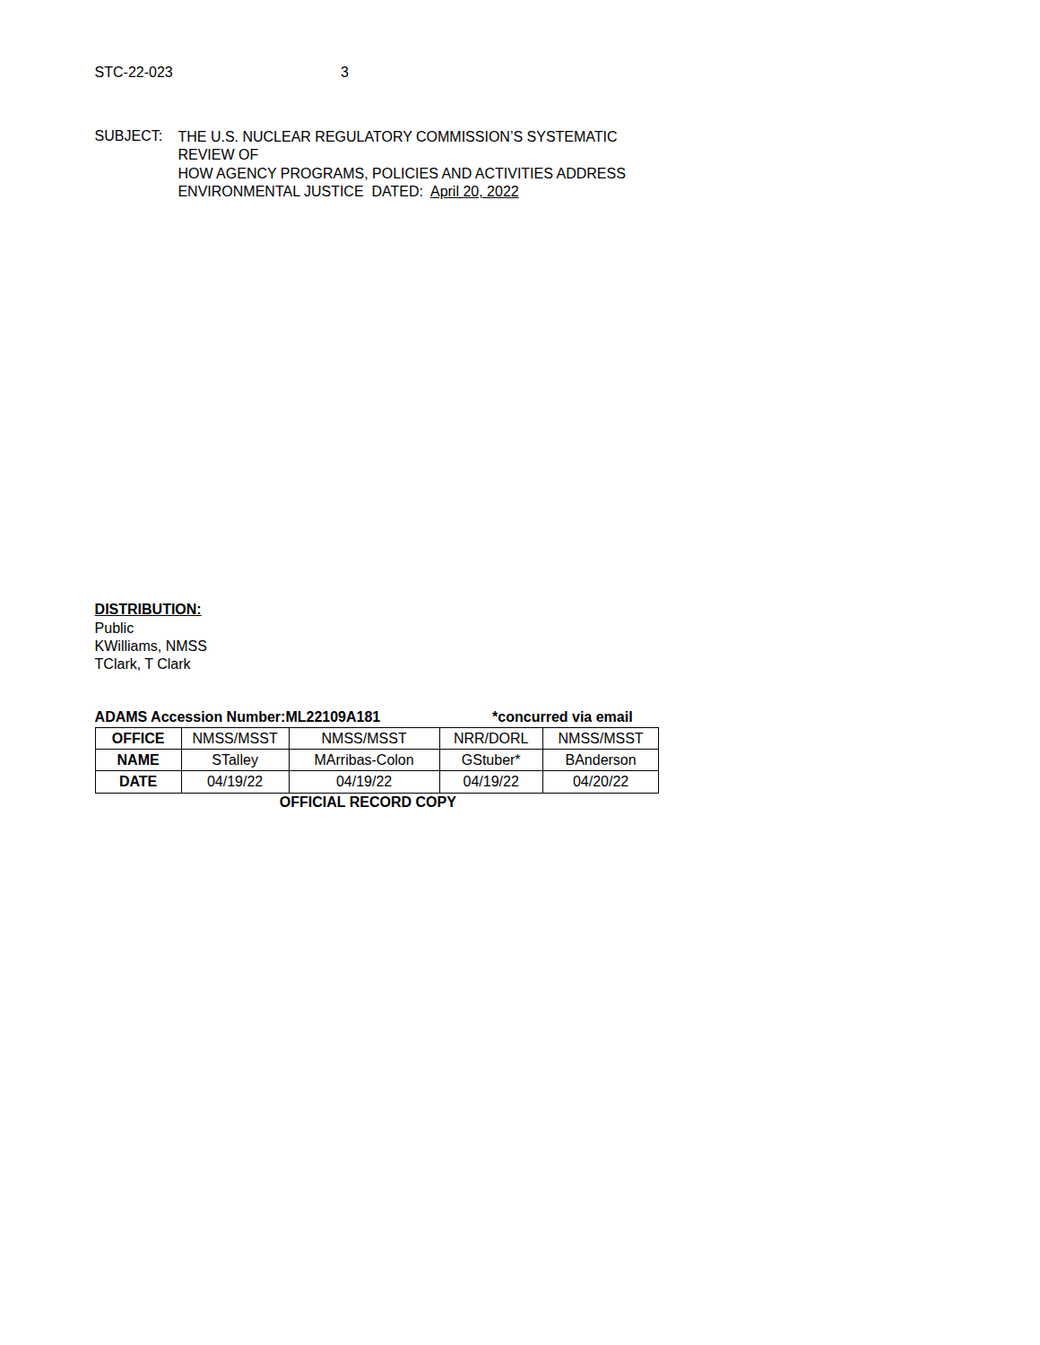STC-22-023
3
SUBJECT:
THE U.S. NUCLEAR REGULATORY COMMISSION’S SYSTEMATIC REVIEW OF HOW AGENCY PROGRAMS, POLICIES AND ACTIVITIES ADDRESS ENVIRONMENTAL JUSTICE DATED: April 20, 2022
DISTRIBUTION:
Public
KWilliams, NMSS
TClark, T Clark
ADAMS Accession Number:ML22109A181
*concurred via email
| OFFICE | NMSS/MSST | NMSS/MSST | NRR/DORL | NMSS/MSST |
| NAME | STalley | MArribas-Colon | GStuber* | BAnderson |
| DATE | 04/19/22 | 04/19/22 | 04/19/22 | 04/20/22 |
OFFICIAL RECORD COPY